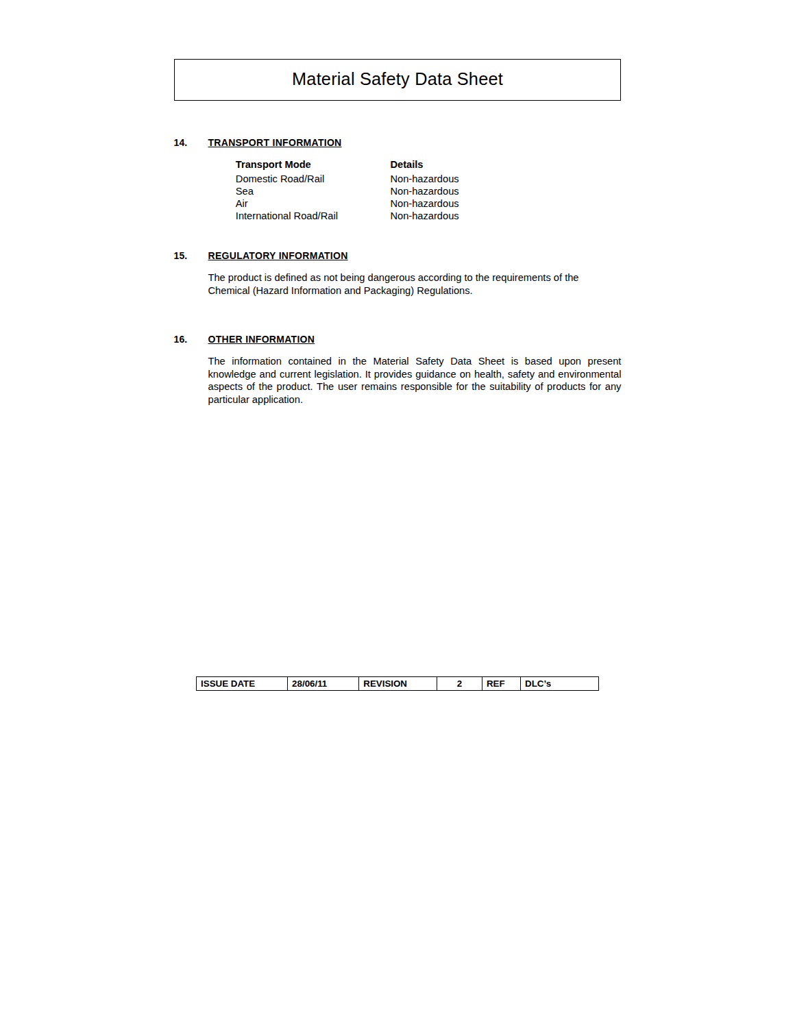Material Safety Data Sheet
14.
TRANSPORT INFORMATION
| Transport Mode | Details |
| --- | --- |
| Domestic Road/Rail | Non-hazardous |
| Sea | Non-hazardous |
| Air | Non-hazardous |
| International Road/Rail | Non-hazardous |
15.
REGULATORY INFORMATION
The product is defined as not being dangerous according to the requirements of the Chemical (Hazard Information and Packaging) Regulations.
16.
OTHER INFORMATION
The information contained in the Material Safety Data Sheet is based upon present knowledge and current legislation. It provides guidance on health, safety and environmental aspects of the product. The user remains responsible for the suitability of products for any particular application.
| ISSUE DATE | 28/06/11 | REVISION | 2 | REF | DLC’s |